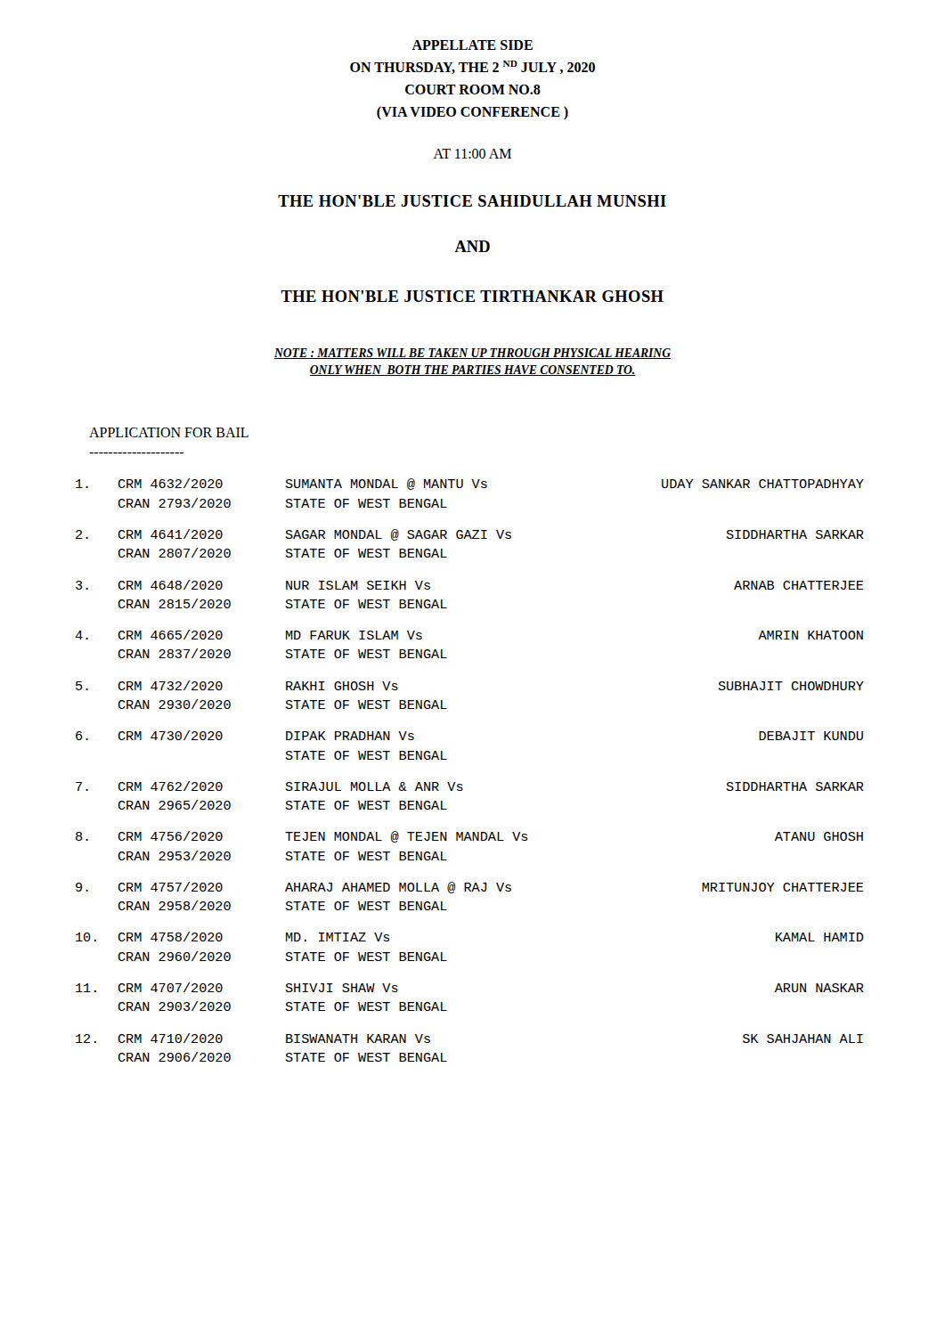APPELLATE SIDE
ON THURSDAY, THE 2 ND JULY , 2020
COURT ROOM NO.8
(VIA VIDEO CONFERENCE )
AT 11:00 AM
THE HON'BLE JUSTICE SAHIDULLAH MUNSHI
AND
THE HON'BLE JUSTICE TIRTHANKAR GHOSH
NOTE : MATTERS WILL BE TAKEN UP THROUGH PHYSICAL HEARING
ONLY WHEN BOTH THE PARTIES HAVE CONSENTED TO.
APPLICATION FOR BAIL
--------------------
| 1. | CRM 4632/2020 CRAN 2793/2020 | SUMANTA MONDAL @ MANTU Vs STATE OF WEST BENGAL | UDAY SANKAR CHATTOPADHYAY |
| 2. | CRM 4641/2020 CRAN 2807/2020 | SAGAR MONDAL @ SAGAR GAZI Vs STATE OF WEST BENGAL | SIDDHARTHA SARKAR |
| 3. | CRM 4648/2020 CRAN 2815/2020 | NUR ISLAM SEIKH Vs STATE OF WEST BENGAL | ARNAB CHATTERJEE |
| 4. | CRM 4665/2020 CRAN 2837/2020 | MD FARUK ISLAM Vs STATE OF WEST BENGAL | AMRIN KHATOON |
| 5. | CRM 4732/2020 CRAN 2930/2020 | RAKHI GHOSH Vs STATE OF WEST BENGAL | SUBHAJIT CHOWDHURY |
| 6. | CRM 4730/2020 | DIPAK PRADHAN Vs STATE OF WEST BENGAL | DEBAJIT KUNDU |
| 7. | CRM 4762/2020 CRAN 2965/2020 | SIRAJUL MOLLA & ANR Vs STATE OF WEST BENGAL | SIDDHARTHA SARKAR |
| 8. | CRM 4756/2020 CRAN 2953/2020 | TEJEN MONDAL @ TEJEN MANDAL Vs STATE OF WEST BENGAL | ATANU GHOSH |
| 9. | CRM 4757/2020 CRAN 2958/2020 | AHARAJ AHAMED MOLLA @ RAJ Vs STATE OF WEST BENGAL | MRITUNJOY CHATTERJEE |
| 10. | CRM 4758/2020 CRAN 2960/2020 | MD. IMTIAZ Vs STATE OF WEST BENGAL | KAMAL HAMID |
| 11. | CRM 4707/2020 CRAN 2903/2020 | SHIVJI SHAW Vs STATE OF WEST BENGAL | ARUN NASKAR |
| 12. | CRM 4710/2020 CRAN 2906/2020 | BISWANATH KARAN Vs STATE OF WEST BENGAL | SK SAHJAHAN ALI |